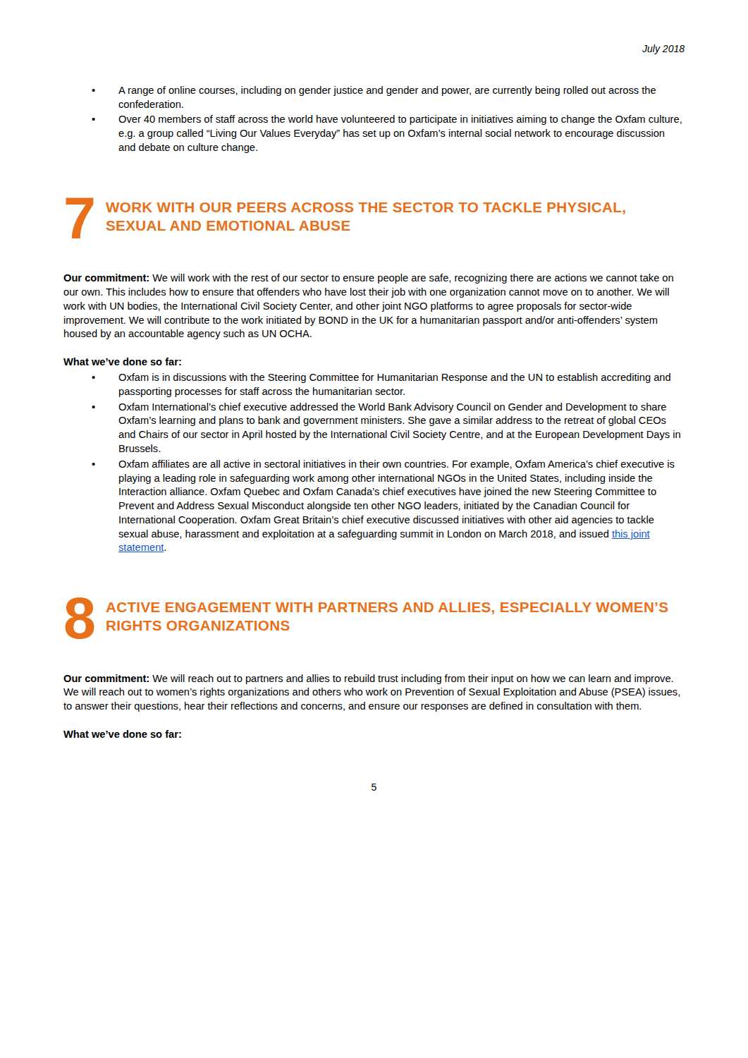July 2018
A range of online courses, including on gender justice and gender and power, are currently being rolled out across the confederation.
Over 40 members of staff across the world have volunteered to participate in initiatives aiming to change the Oxfam culture, e.g. a group called “Living Our Values Everyday” has set up on Oxfam’s internal social network to encourage discussion and debate on culture change.
7
Work with our peers across the sector to tackle physical, sexual and emotional abuse
Our commitment: We will work with the rest of our sector to ensure people are safe, recognizing there are actions we cannot take on our own. This includes how to ensure that offenders who have lost their job with one organization cannot move on to another. We will work with UN bodies, the International Civil Society Center, and other joint NGO platforms to agree proposals for sector-wide improvement. We will contribute to the work initiated by BOND in the UK for a humanitarian passport and/or anti-offenders’ system housed by an accountable agency such as UN OCHA.
What we’ve done so far:
Oxfam is in discussions with the Steering Committee for Humanitarian Response and the UN to establish accrediting and passporting processes for staff across the humanitarian sector.
Oxfam International’s chief executive addressed the World Bank Advisory Council on Gender and Development to share Oxfam’s learning and plans to bank and government ministers. She gave a similar address to the retreat of global CEOs and Chairs of our sector in April hosted by the International Civil Society Centre, and at the European Development Days in Brussels.
Oxfam affiliates are all active in sectoral initiatives in their own countries. For example, Oxfam America’s chief executive is playing a leading role in safeguarding work among other international NGOs in the United States, including inside the Interaction alliance. Oxfam Quebec and Oxfam Canada’s chief executives have joined the new Steering Committee to Prevent and Address Sexual Misconduct alongside ten other NGO leaders, initiated by the Canadian Council for International Cooperation. Oxfam Great Britain’s chief executive discussed initiatives with other aid agencies to tackle sexual abuse, harassment and exploitation at a safeguarding summit in London on March 2018, and issued this joint statement.
8
Active engagement with partners and allies, especially women’s rights organizations
Our commitment: We will reach out to partners and allies to rebuild trust including from their input on how we can learn and improve. We will reach out to women’s rights organizations and others who work on Prevention of Sexual Exploitation and Abuse (PSEA) issues, to answer their questions, hear their reflections and concerns, and ensure our responses are defined in consultation with them.
What we’ve done so far:
5